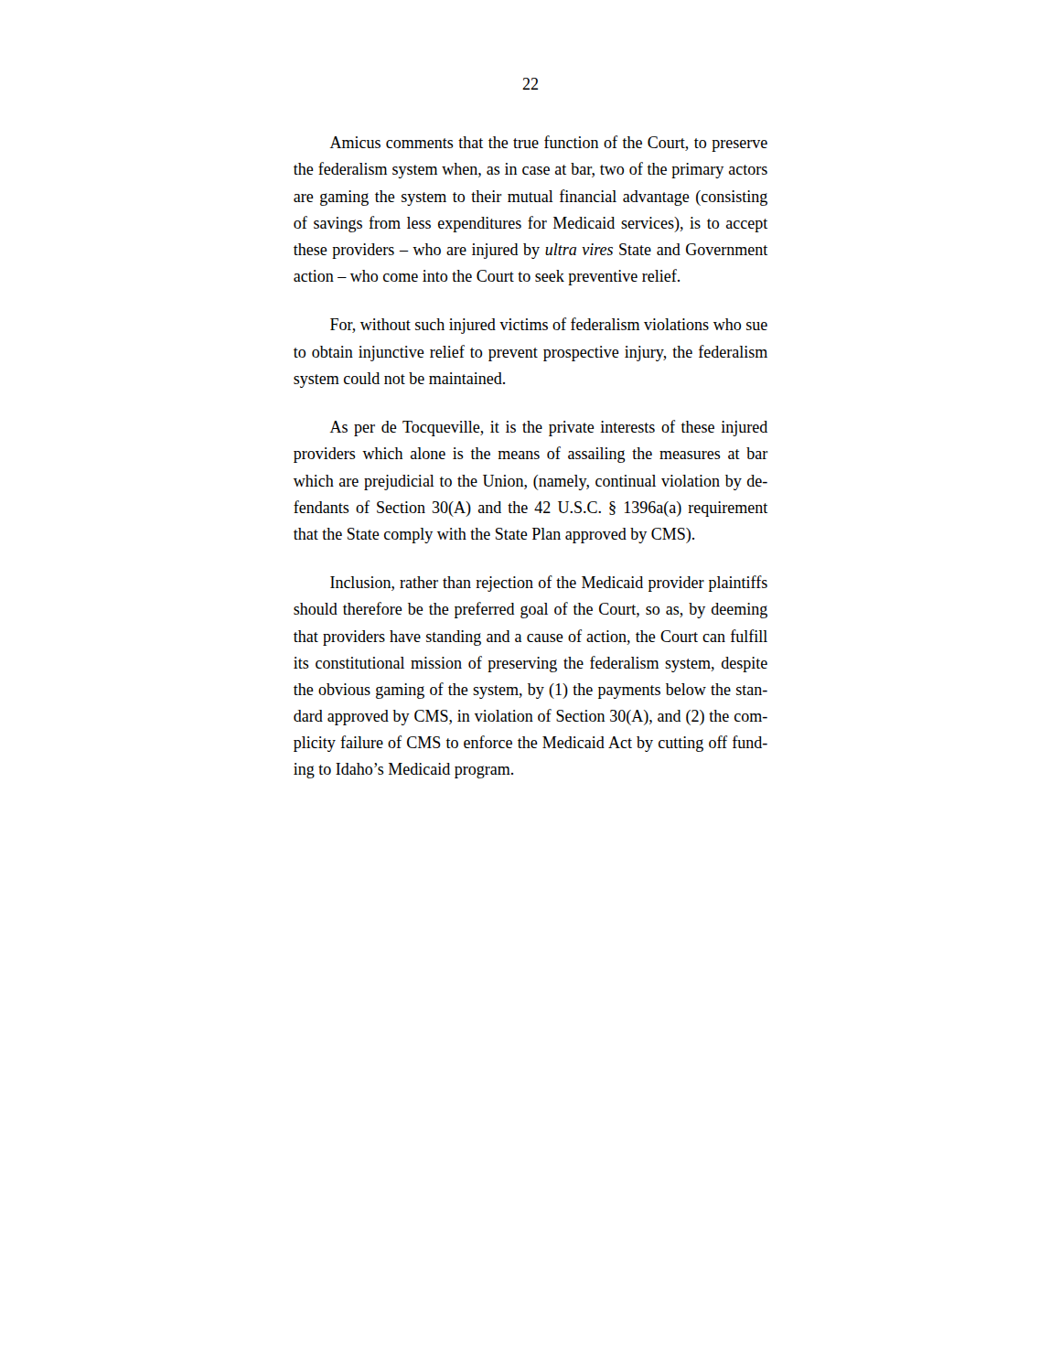22
Amicus comments that the true function of the Court, to preserve the federalism system when, as in case at bar, two of the primary actors are gaming the system to their mutual financial advantage (consisting of savings from less expenditures for Medicaid services), is to accept these providers – who are injured by ultra vires State and Government action – who come into the Court to seek preventive relief.
For, without such injured victims of federalism violations who sue to obtain injunctive relief to prevent prospective injury, the federalism system could not be maintained.
As per de Tocqueville, it is the private interests of these injured providers which alone is the means of assailing the measures at bar which are prejudicial to the Union, (namely, continual violation by defendants of Section 30(A) and the 42 U.S.C. § 1396a(a) requirement that the State comply with the State Plan approved by CMS).
Inclusion, rather than rejection of the Medicaid provider plaintiffs should therefore be the preferred goal of the Court, so as, by deeming that providers have standing and a cause of action, the Court can fulfill its constitutional mission of preserving the federalism system, despite the obvious gaming of the system, by (1) the payments below the standard approved by CMS, in violation of Section 30(A), and (2) the complicity failure of CMS to enforce the Medicaid Act by cutting off funding to Idaho’s Medicaid program.